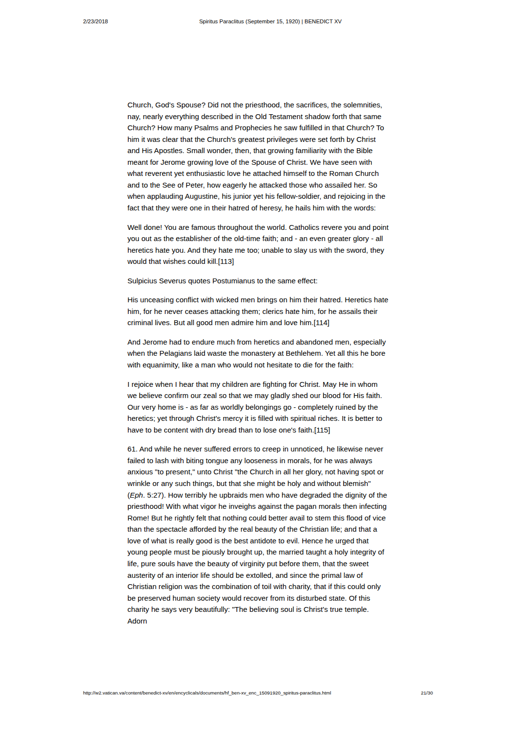2/23/2018 Spiritus Paraclitus (September 15, 1920) | BENEDICT XV
Church, God's Spouse? Did not the priesthood, the sacrifices, the solemnities, nay, nearly everything described in the Old Testament shadow forth that same Church? How many Psalms and Prophecies he saw fulfilled in that Church? To him it was clear that the Church's greatest privileges were set forth by Christ and His Apostles. Small wonder, then, that growing familiarity with the Bible meant for Jerome growing love of the Spouse of Christ. We have seen with what reverent yet enthusiastic love he attached himself to the Roman Church and to the See of Peter, how eagerly he attacked those who assailed her. So when applauding Augustine, his junior yet his fellow-soldier, and rejoicing in the fact that they were one in their hatred of heresy, he hails him with the words:
Well done! You are famous throughout the world. Catholics revere you and point you out as the establisher of the old-time faith; and - an even greater glory - all heretics hate you. And they hate me too; unable to slay us with the sword, they would that wishes could kill.[113]
Sulpicius Severus quotes Postumianus to the same effect:
His unceasing conflict with wicked men brings on him their hatred. Heretics hate him, for he never ceases attacking them; clerics hate him, for he assails their criminal lives. But all good men admire him and love him.[114]
And Jerome had to endure much from heretics and abandoned men, especially when the Pelagians laid waste the monastery at Bethlehem. Yet all this he bore with equanimity, like a man who would not hesitate to die for the faith:
I rejoice when I hear that my children are fighting for Christ. May He in whom we believe confirm our zeal so that we may gladly shed our blood for His faith. Our very home is - as far as worldly belongings go - completely ruined by the heretics; yet through Christ's mercy it is filled with spiritual riches. It is better to have to be content with dry bread than to lose one's faith.[115]
61. And while he never suffered errors to creep in unnoticed, he likewise never failed to lash with biting tongue any looseness in morals, for he was always anxious "to present," unto Christ "the Church in all her glory, not having spot or wrinkle or any such things, but that she might be holy and without blemish" (Eph. 5:27). How terribly he upbraids men who have degraded the dignity of the priesthood! With what vigor he inveighs against the pagan morals then infecting Rome! But he rightly felt that nothing could better avail to stem this flood of vice than the spectacle afforded by the real beauty of the Christian life; and that a love of what is really good is the best antidote to evil. Hence he urged that young people must be piously brought up, the married taught a holy integrity of life, pure souls have the beauty of virginity put before them, that the sweet austerity of an interior life should be extolled, and since the primal law of Christian religion was the combination of toil with charity, that if this could only be preserved human society would recover from its disturbed state. Of this charity he says very beautifully: "The believing soul is Christ's true temple. Adorn
http://w2.vatican.va/content/benedict-xv/en/encyclicals/documents/hf_ben-xv_enc_15091920_spiritus-paraclitus.html 21/30